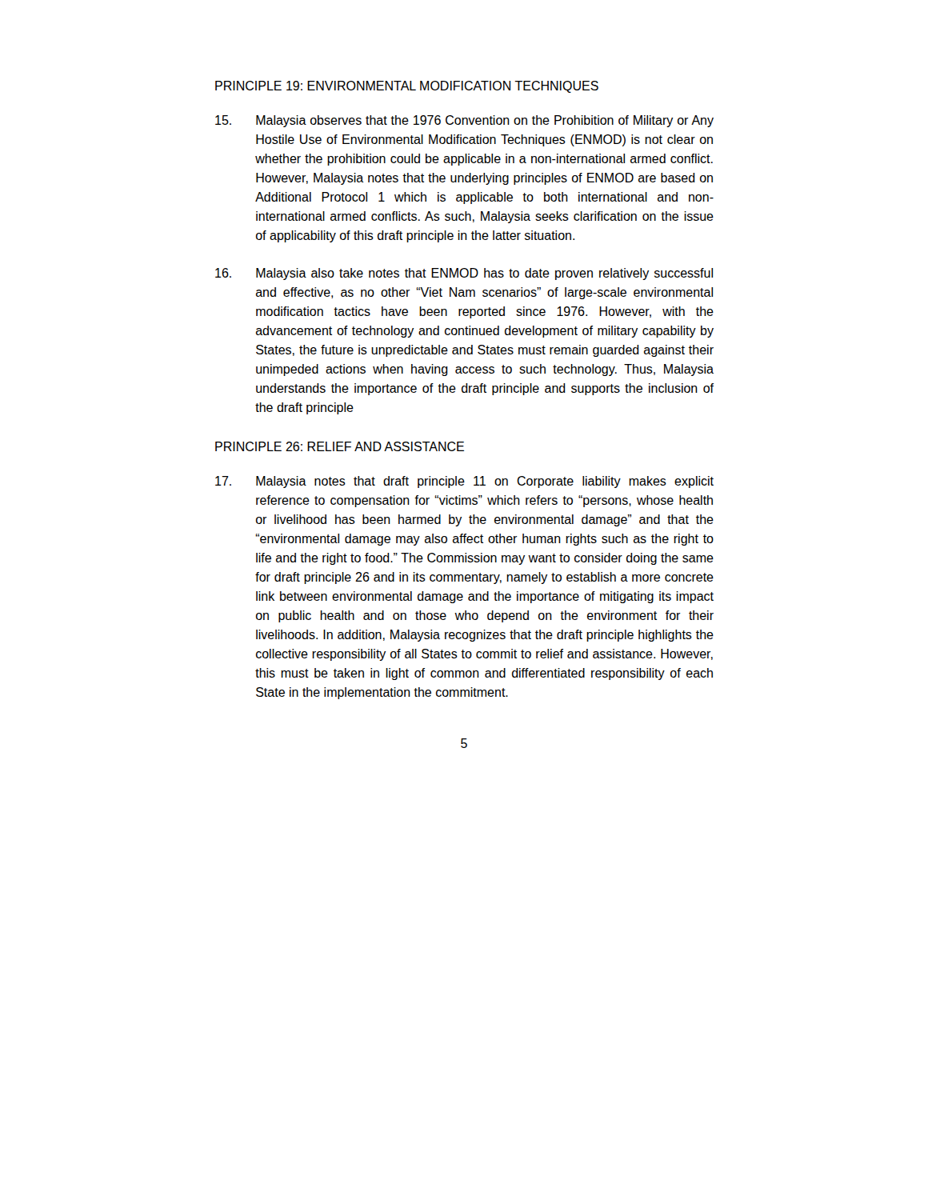Principle 19: Environmental Modification Techniques
15. Malaysia observes that the 1976 Convention on the Prohibition of Military or Any Hostile Use of Environmental Modification Techniques (ENMOD) is not clear on whether the prohibition could be applicable in a non-international armed conflict. However, Malaysia notes that the underlying principles of ENMOD are based on Additional Protocol 1 which is applicable to both international and non-international armed conflicts. As such, Malaysia seeks clarification on the issue of applicability of this draft principle in the latter situation.
16. Malaysia also take notes that ENMOD has to date proven relatively successful and effective, as no other “Viet Nam scenarios” of large-scale environmental modification tactics have been reported since 1976. However, with the advancement of technology and continued development of military capability by States, the future is unpredictable and States must remain guarded against their unimpeded actions when having access to such technology. Thus, Malaysia understands the importance of the draft principle and supports the inclusion of the draft principle
Principle 26: Relief and Assistance
17. Malaysia notes that draft principle 11 on Corporate liability makes explicit reference to compensation for “victims” which refers to “persons, whose health or livelihood has been harmed by the environmental damage” and that the “environmental damage may also affect other human rights such as the right to life and the right to food.” The Commission may want to consider doing the same for draft principle 26 and in its commentary, namely to establish a more concrete link between environmental damage and the importance of mitigating its impact on public health and on those who depend on the environment for their livelihoods. In addition, Malaysia recognizes that the draft principle highlights the collective responsibility of all States to commit to relief and assistance. However, this must be taken in light of common and differentiated responsibility of each State in the implementation the commitment.
5